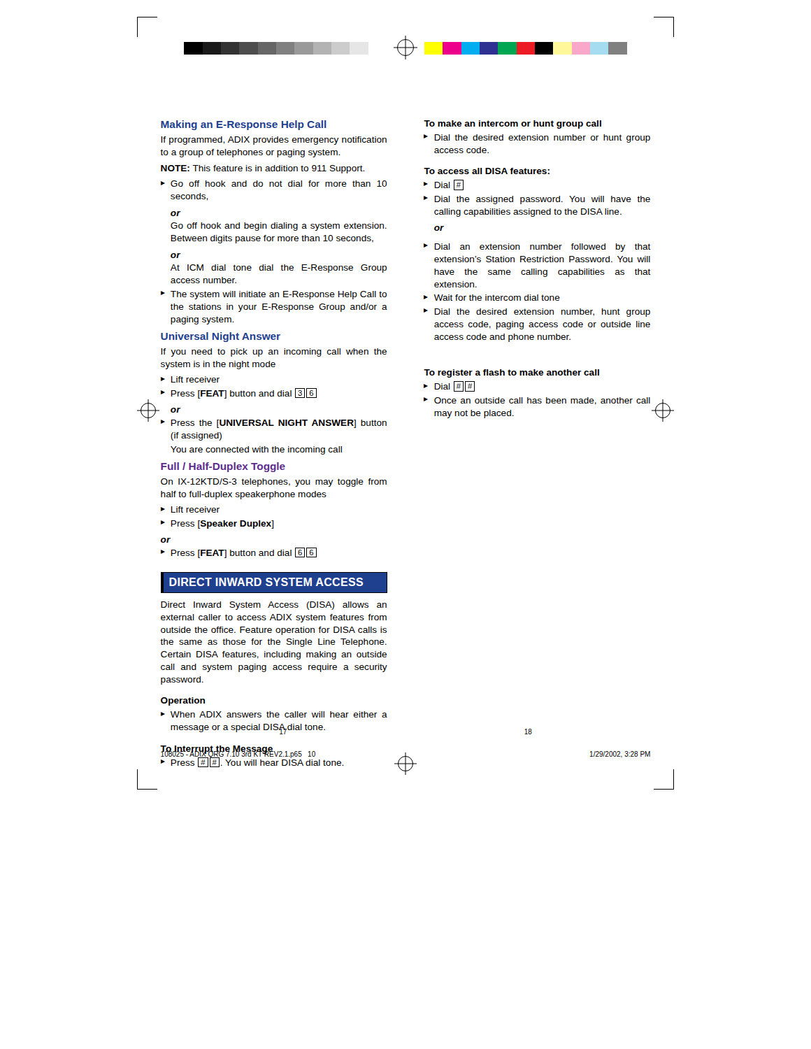Making an E-Response Help Call
If programmed, ADIX provides emergency notification to a group of telephones or paging system.
NOTE: This feature is in addition to 911 Support.
Go off hook and do not dial for more than 10 seconds,
or
Go off hook and begin dialing a system extension. Between digits pause for more than 10 seconds,
or
At ICM dial tone dial the E-Response Group access number.
The system will initiate an E-Response Help Call to the stations in your E-Response Group and/or a paging system.
Universal Night Answer
If you need to pick up an incoming call when the system is in the night mode
Lift receiver
Press [FEAT] button and dial 36
or
Press the [UNIVERSAL NIGHT ANSWER] button (if assigned)
You are connected with the incoming call
Full / Half-Duplex Toggle
On IX-12KTD/S-3 telephones, you may toggle from half to full-duplex speakerphone modes
Lift receiver
Press [Speaker Duplex]
or
Press [FEAT] button and dial 66
DIRECT INWARD SYSTEM ACCESS
Direct Inward System Access (DISA) allows an external caller to access ADIX system features from outside the office. Feature operation for DISA calls is the same as those for the Single Line Telephone. Certain DISA features, including making an outside call and system paging access require a security password.
Operation
When ADIX answers the caller will hear either a message or a special DISA dial tone.
To Interrupt the Message
Press ##. You will hear DISA dial tone.
To make an intercom or hunt group call
Dial the desired extension number or hunt group access code.
To access all DISA features:
Dial #
Dial the assigned password. You will have the calling capabilities assigned to the DISA line.
or
Dial an extension number followed by that extension’s Station Restriction Password. You will have the same calling capabilities as that extension.
Wait for the intercom dial tone
Dial the desired extension number, hunt group access code, paging access code or outside line access code and phone number.
To register a flash to make another call
Dial ##
Once an outside call has been made, another call may not be placed.
17
18
108025 - ADIX QRG 7.10 3rd KT REV2.1.p65 10 1/29/2002, 3:28 PM